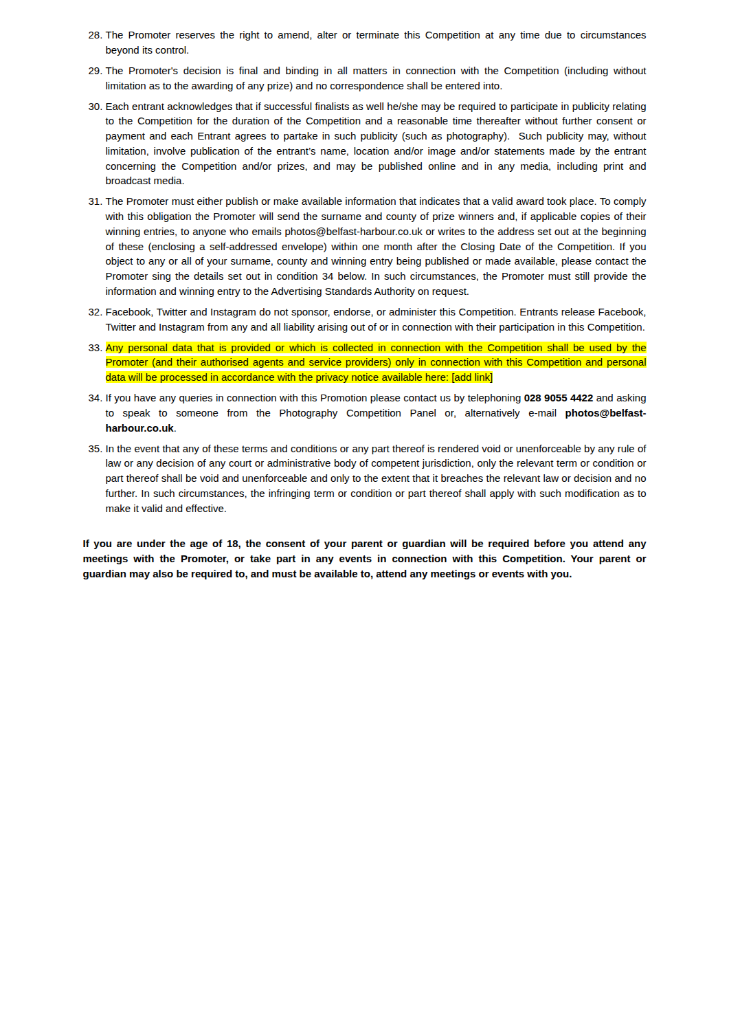The Promoter reserves the right to amend, alter or terminate this Competition at any time due to circumstances beyond its control.
The Promoter's decision is final and binding in all matters in connection with the Competition (including without limitation as to the awarding of any prize) and no correspondence shall be entered into.
Each entrant acknowledges that if successful finalists as well he/she may be required to participate in publicity relating to the Competition for the duration of the Competition and a reasonable time thereafter without further consent or payment and each Entrant agrees to partake in such publicity (such as photography). Such publicity may, without limitation, involve publication of the entrant’s name, location and/or image and/or statements made by the entrant concerning the Competition and/or prizes, and may be published online and in any media, including print and broadcast media.
The Promoter must either publish or make available information that indicates that a valid award took place. To comply with this obligation the Promoter will send the surname and county of prize winners and, if applicable copies of their winning entries, to anyone who emails photos@belfast-harbour.co.uk or writes to the address set out at the beginning of these (enclosing a self-addressed envelope) within one month after the Closing Date of the Competition. If you object to any or all of your surname, county and winning entry being published or made available, please contact the Promoter sing the details set out in condition 34 below. In such circumstances, the Promoter must still provide the information and winning entry to the Advertising Standards Authority on request.
Facebook, Twitter and Instagram do not sponsor, endorse, or administer this Competition. Entrants release Facebook, Twitter and Instagram from any and all liability arising out of or in connection with their participation in this Competition.
Any personal data that is provided or which is collected in connection with the Competition shall be used by the Promoter (and their authorised agents and service providers) only in connection with this Competition and personal data will be processed in accordance with the privacy notice available here: [add link]
If you have any queries in connection with this Promotion please contact us by telephoning 028 9055 4422 and asking to speak to someone from the Photography Competition Panel or, alternatively e-mail photos@belfast-harbour.co.uk.
In the event that any of these terms and conditions or any part thereof is rendered void or unenforceable by any rule of law or any decision of any court or administrative body of competent jurisdiction, only the relevant term or condition or part thereof shall be void and unenforceable and only to the extent that it breaches the relevant law or decision and no further. In such circumstances, the infringing term or condition or part thereof shall apply with such modification as to make it valid and effective.
If you are under the age of 18, the consent of your parent or guardian will be required before you attend any meetings with the Promoter, or take part in any events in connection with this Competition. Your parent or guardian may also be required to, and must be available to, attend any meetings or events with you.